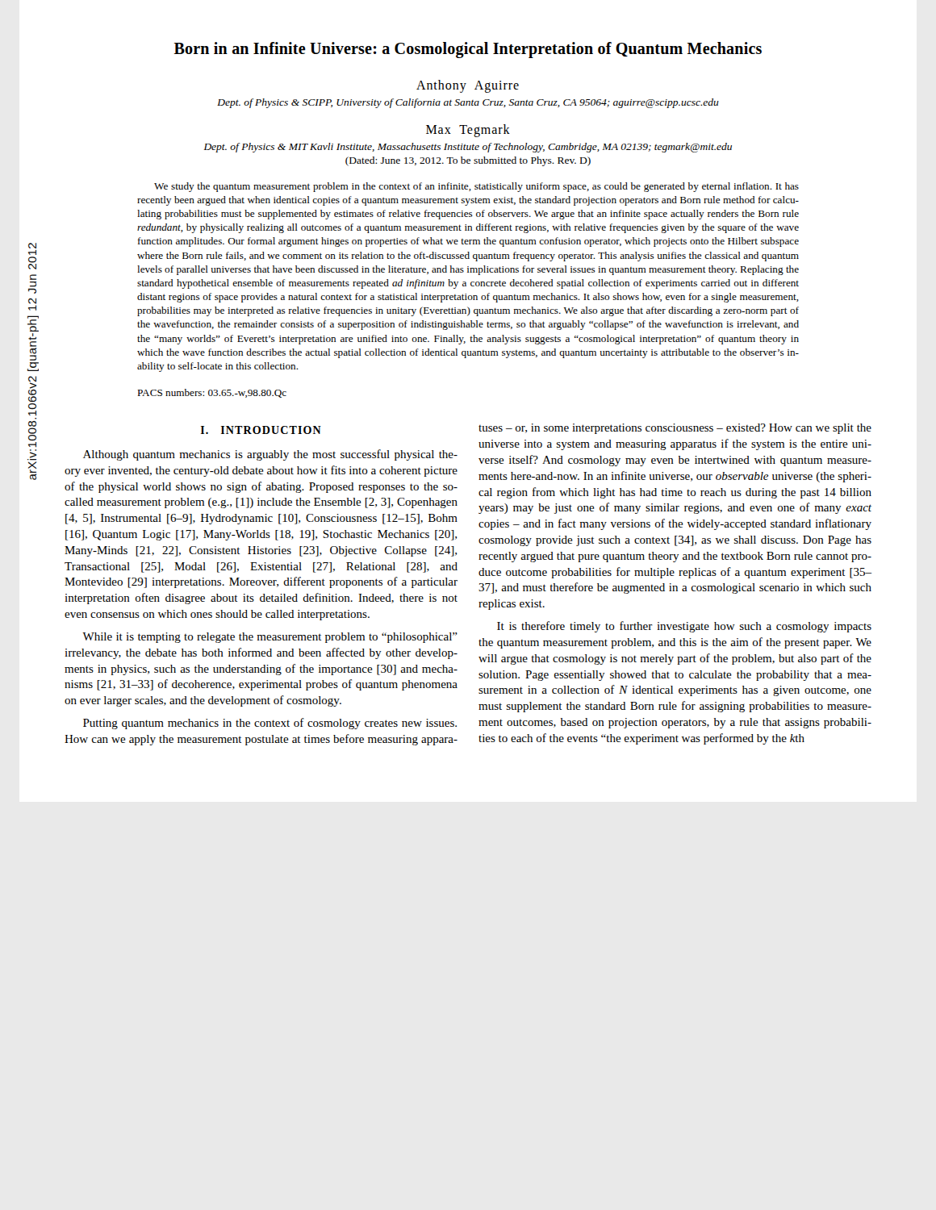arXiv:1008.1066v2 [quant-ph] 12 Jun 2012
Born in an Infinite Universe: a Cosmological Interpretation of Quantum Mechanics
Anthony Aguirre
Dept. of Physics & SCIPP, University of California at Santa Cruz, Santa Cruz, CA 95064; aguirre@scipp.ucsc.edu
Max Tegmark
Dept. of Physics & MIT Kavli Institute, Massachusetts Institute of Technology, Cambridge, MA 02139; tegmark@mit.edu
(Dated: June 13, 2012. To be submitted to Phys. Rev. D)
We study the quantum measurement problem in the context of an infinite, statistically uniform space, as could be generated by eternal inflation. It has recently been argued that when identical copies of a quantum measurement system exist, the standard projection operators and Born rule method for calculating probabilities must be supplemented by estimates of relative frequencies of observers. We argue that an infinite space actually renders the Born rule redundant, by physically realizing all outcomes of a quantum measurement in different regions, with relative frequencies given by the square of the wave function amplitudes. Our formal argument hinges on properties of what we term the quantum confusion operator, which projects onto the Hilbert subspace where the Born rule fails, and we comment on its relation to the oft-discussed quantum frequency operator. This analysis unifies the classical and quantum levels of parallel universes that have been discussed in the literature, and has implications for several issues in quantum measurement theory. Replacing the standard hypothetical ensemble of measurements repeated ad infinitum by a concrete decohered spatial collection of experiments carried out in different distant regions of space provides a natural context for a statistical interpretation of quantum mechanics. It also shows how, even for a single measurement, probabilities may be interpreted as relative frequencies in unitary (Everettian) quantum mechanics. We also argue that after discarding a zero-norm part of the wavefunction, the remainder consists of a superposition of indistinguishable terms, so that arguably “collapse” of the wavefunction is irrelevant, and the “many worlds” of Everett’s interpretation are unified into one. Finally, the analysis suggests a “cosmological interpretation” of quantum theory in which the wave function describes the actual spatial collection of identical quantum systems, and quantum uncertainty is attributable to the observer’s inability to self-locate in this collection.
PACS numbers: 03.65.-w,98.80.Qc
I. INTRODUCTION
Although quantum mechanics is arguably the most successful physical theory ever invented, the century-old debate about how it fits into a coherent picture of the physical world shows no sign of abating. Proposed responses to the so-called measurement problem (e.g., [1]) include the Ensemble [2, 3], Copenhagen [4, 5], Instrumental [6–9], Hydrodynamic [10], Consciousness [12–15], Bohm [16], Quantum Logic [17], Many-Worlds [18, 19], Stochastic Mechanics [20], Many-Minds [21, 22], Consistent Histories [23], Objective Collapse [24], Transactional [25], Modal [26], Existential [27], Relational [28], and Montevideo [29] interpretations. Moreover, different proponents of a particular interpretation often disagree about its detailed definition. Indeed, there is not even consensus on which ones should be called interpretations.
While it is tempting to relegate the measurement problem to “philosophical” irrelevancy, the debate has both informed and been affected by other developments in physics, such as the understanding of the importance [30] and mechanisms [21, 31–33] of decoherence, experimental probes of quantum phenomena on ever larger scales, and the development of cosmology.
Putting quantum mechanics in the context of cosmology creates new issues. How can we apply the measurement postulate at times before measuring apparatuses – or, in some interpretations consciousness – existed? How can we split the universe into a system and measuring apparatus if the system is the entire universe itself? And cosmology may even be intertwined with quantum measurements here-and-now. In an infinite universe, our observable universe (the spherical region from which light has had time to reach us during the past 14 billion years) may be just one of many similar regions, and even one of many exact copies – and in fact many versions of the widely-accepted standard inflationary cosmology provide just such a context [34], as we shall discuss. Don Page has recently argued that pure quantum theory and the textbook Born rule cannot produce outcome probabilities for multiple replicas of a quantum experiment [35–37], and must therefore be augmented in a cosmological scenario in which such replicas exist.
It is therefore timely to further investigate how such a cosmology impacts the quantum measurement problem, and this is the aim of the present paper. We will argue that cosmology is not merely part of the problem, but also part of the solution. Page essentially showed that to calculate the probability that a measurement in a collection of N identical experiments has a given outcome, one must supplement the standard Born rule for assigning probabilities to measurement outcomes, based on projection operators, by a rule that assigns probabilities to each of the events “the experiment was performed by the kth